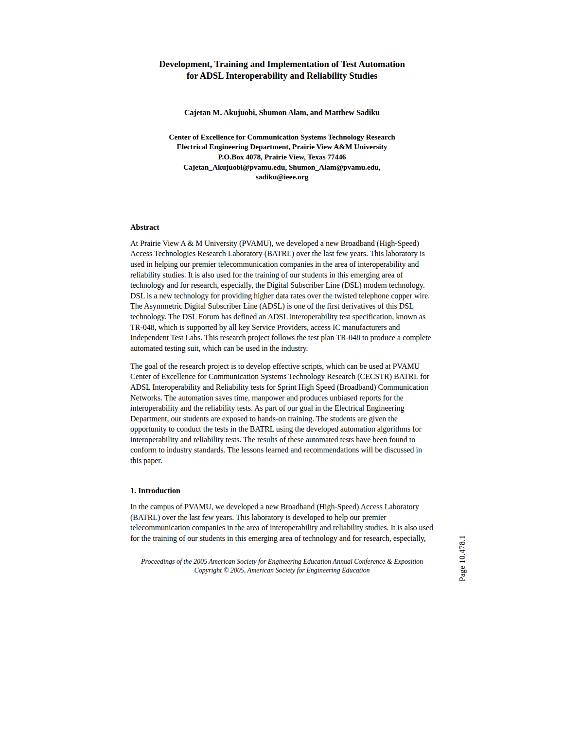Development, Training and Implementation of Test Automation
for ADSL Interoperability and Reliability Studies
Cajetan M. Akujuobi, Shumon Alam, and Matthew Sadiku
Center of Excellence for Communication Systems Technology Research
Electrical Engineering Department, Prairie View A&M University
P.O.Box 4078, Prairie View, Texas 77446
Cajetan_Akujuobi@pvamu.edu, Shumon_Alam@pvamu.edu,
sadiku@ieee.org
Abstract
At Prairie View A & M University (PVAMU), we developed a new Broadband (High-Speed) Access Technologies Research Laboratory (BATRL) over the last few years. This laboratory is used in helping our premier telecommunication companies in the area of interoperability and reliability studies. It is also used for the training of our students in this emerging area of technology and for research, especially, the Digital Subscriber Line (DSL) modem technology. DSL is a new technology for providing higher data rates over the twisted telephone copper wire. The Asymmetric Digital Subscriber Line (ADSL) is one of the first derivatives of this DSL technology. The DSL Forum has defined an ADSL interoperability test specification, known as TR-048, which is supported by all key Service Providers, access IC manufacturers and Independent Test Labs. This research project follows the test plan TR-048 to produce a complete automated testing suit, which can be used in the industry.
The goal of the research project is to develop effective scripts, which can be used at PVAMU Center of Excellence for Communication Systems Technology Research (CECSTR) BATRL for ADSL Interoperability and Reliability tests for Sprint High Speed (Broadband) Communication Networks. The automation saves time, manpower and produces unbiased reports for the interoperability and the reliability tests. As part of our goal in the Electrical Engineering Department, our students are exposed to hands-on training. The students are given the opportunity to conduct the tests in the BATRL using the developed automation algorithms for interoperability and reliability tests. The results of these automated tests have been found to conform to industry standards. The lessons learned and recommendations will be discussed in this paper.
1. Introduction
In the campus of PVAMU, we developed a new Broadband (High-Speed) Access Laboratory (BATRL) over the last few years. This laboratory is developed to help our premier telecommunication companies in the area of interoperability and reliability studies. It is also used for the training of our students in this emerging area of technology and for research, especially,
Proceedings of the 2005 American Society for Engineering Education Annual Conference & Exposition
Copyright © 2005, American Society for Engineering Education
Page 10.478.1